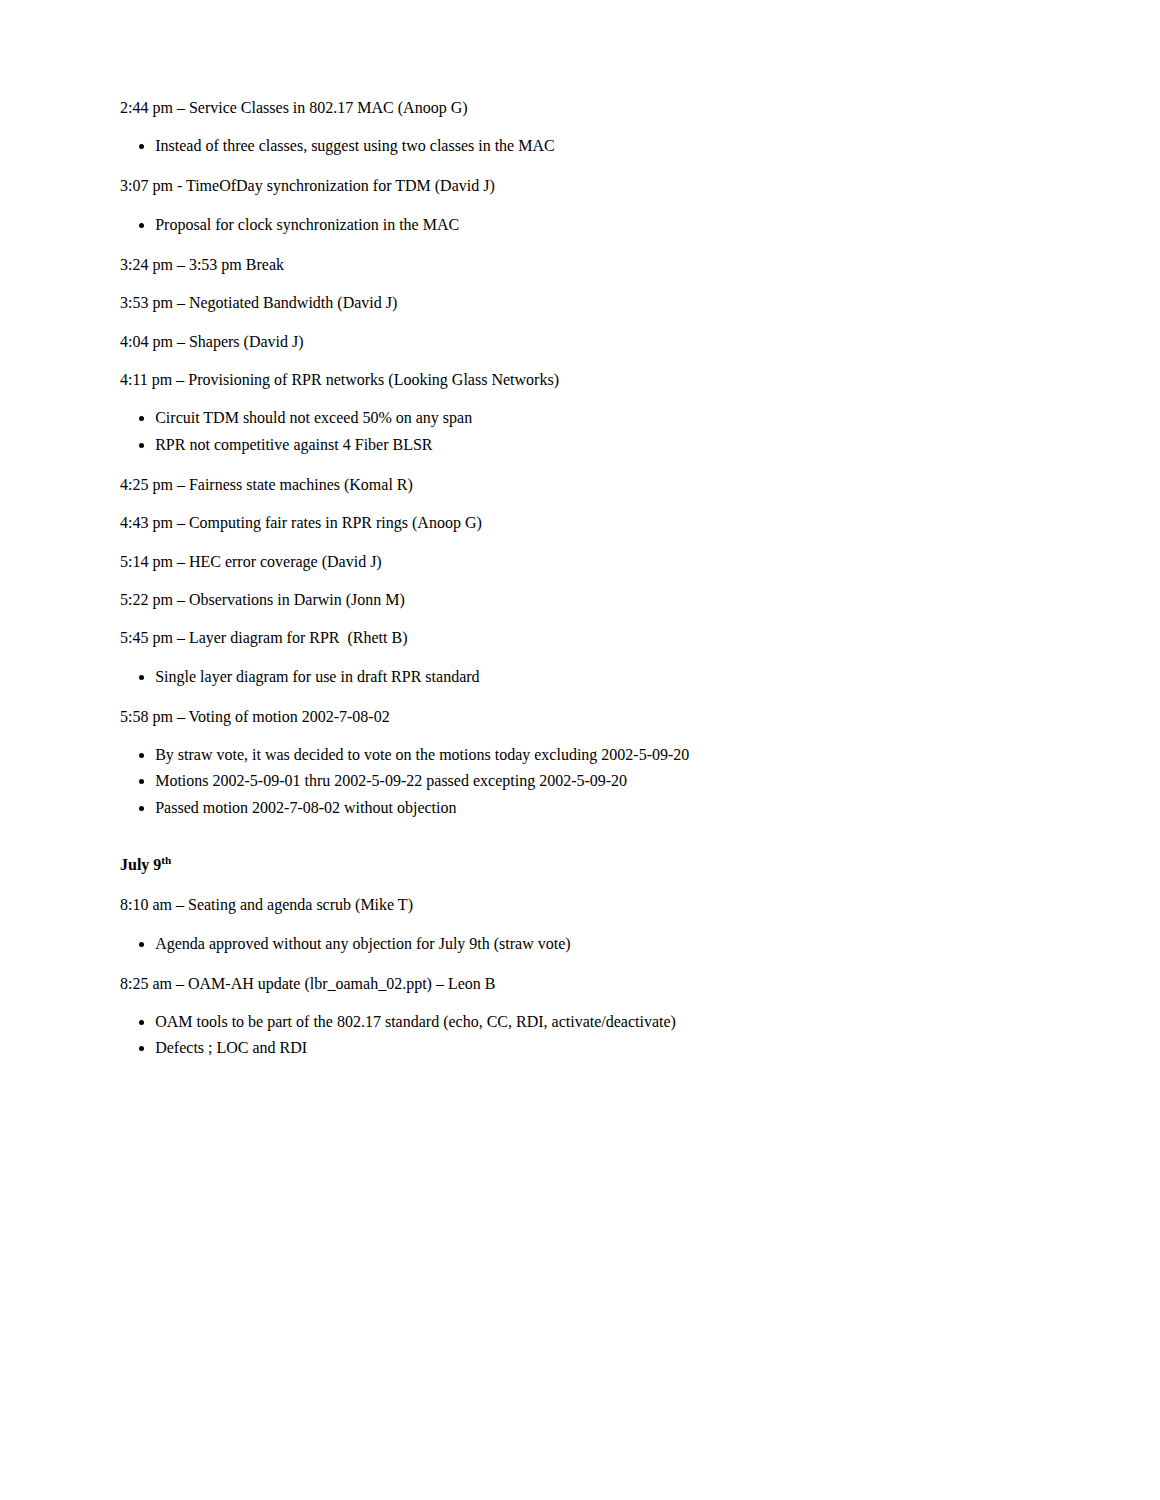2:44 pm – Service Classes in 802.17 MAC (Anoop G)
Instead of three classes, suggest using two classes in the MAC
3:07 pm - TimeOfDay synchronization for TDM (David J)
Proposal for clock synchronization in the MAC
3:24 pm – 3:53 pm Break
3:53 pm – Negotiated Bandwidth (David J)
4:04 pm – Shapers (David J)
4:11 pm – Provisioning of RPR networks (Looking Glass Networks)
Circuit TDM should not exceed 50% on any span
RPR not competitive against 4 Fiber BLSR
4:25 pm – Fairness state machines (Komal R)
4:43 pm – Computing fair rates in RPR rings (Anoop G)
5:14 pm – HEC error coverage (David J)
5:22 pm – Observations in Darwin (Jonn M)
5:45 pm – Layer diagram for RPR (Rhett B)
Single layer diagram for use in draft RPR standard
5:58 pm – Voting of motion 2002-7-08-02
By straw vote, it was decided to vote on the motions today excluding 2002-5-09-20
Motions 2002-5-09-01 thru 2002-5-09-22 passed excepting 2002-5-09-20
Passed motion 2002-7-08-02 without objection
July 9th
8:10 am – Seating and agenda scrub (Mike T)
Agenda approved without any objection for July 9th (straw vote)
8:25 am – OAM-AH update (lbr_oamah_02.ppt) – Leon B
OAM tools to be part of the 802.17 standard (echo, CC, RDI, activate/deactivate)
Defects ; LOC and RDI